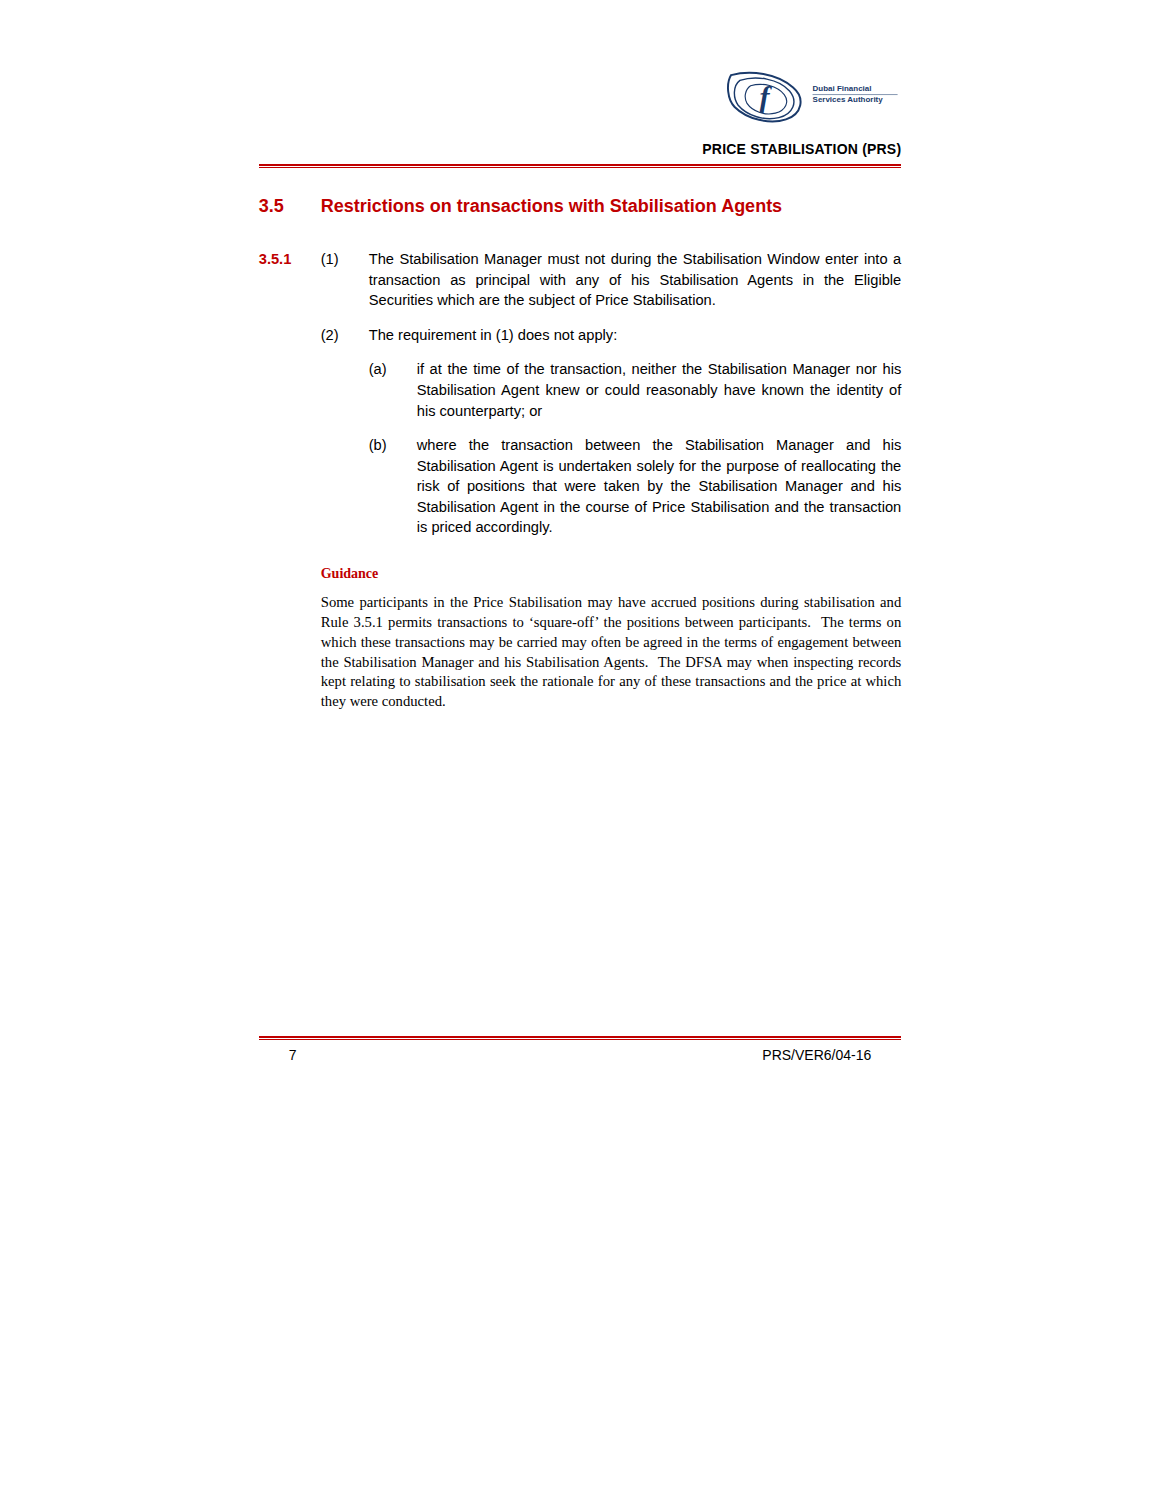f Dubai Financial Services Authority
PRICE STABILISATION (PRS)
3.5 Restrictions on transactions with Stabilisation Agents
3.5.1
(1)
The Stabilisation Manager must not during the Stabilisation Window enter into a transaction as principal with any of his Stabilisation Agents in the Eligible Securities which are the subject of Price Stabilisation.
(2)
The requirement in (1) does not apply:
(a)
if at the time of the transaction, neither the Stabilisation Manager nor his Stabilisation Agent knew or could reasonably have known the identity of his counterparty; or
(b)
where the transaction between the Stabilisation Manager and his Stabilisation Agent is undertaken solely for the purpose of reallocating the risk of positions that were taken by the Stabilisation Manager and his Stabilisation Agent in the course of Price Stabilisation and the transaction is priced accordingly.
Guidance
Some participants in the Price Stabilisation may have accrued positions during stabilisation and Rule 3.5.1 permits transactions to ‘square-off’ the positions between participants. The terms on which these transactions may be carried may often be agreed in the terms of engagement between the Stabilisation Manager and his Stabilisation Agents. The DFSA may when inspecting records kept relating to stabilisation seek the rationale for any of these transactions and the price at which they were conducted.
7 PRS/VER6/04-16